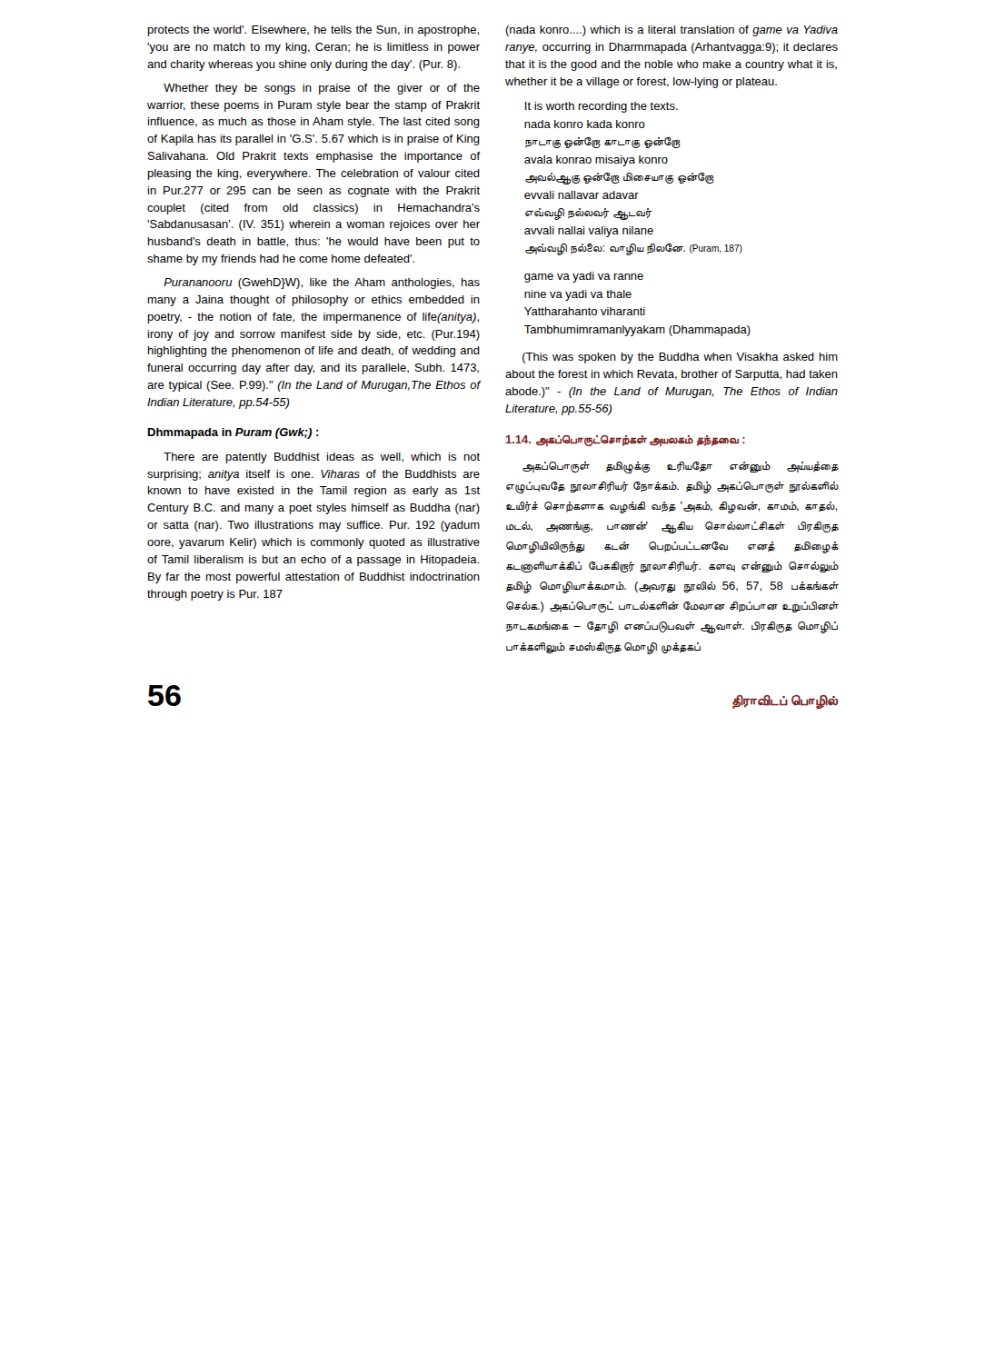protects the world'. Elsewhere, he tells the Sun, in apostrophe, 'you are no match to my king, Ceran; he is limitless in power and charity whereas you shine only during the day'. (Pur. 8).
Whether they be songs in praise of the giver or of the warrior, these poems in Puram style bear the stamp of Prakrit influence, as much as those in Aham style. The last cited song of Kapila has its parallel in 'G.S'. 5.67 which is in praise of King Salivahana. Old Prakrit texts emphasise the importance of pleasing the king, everywhere. The celebration of valour cited in Pur.277 or 295 can be seen as cognate with the Prakrit couplet (cited from old classics) in Hemachandra's 'Sabdanusasan'. (IV. 351) wherein a woman rejoices over her husband's death in battle, thus: 'he would have been put to shame by my friends had he come home defeated'.
Purananooru (GwehD}W), like the Aham anthologies, has many a Jaina thought of philosophy or ethics embedded in poetry, - the notion of fate, the impermanence of life(anitya), irony of joy and sorrow manifest side by side, etc. (Pur.194) highlighting the phenomenon of life and death, of wedding and funeral occurring day after day, and its parallele, Subh. 1473, are typical (See. P.99)." (In the Land of Murugan,The Ethos of Indian Literature, pp.54-55)
Dhmmapada in Puram (Gwk;) :
There are patently Buddhist ideas as well, which is not surprising; anitya itself is one. Viharas of the Buddhists are known to have existed in the Tamil region as early as 1st Century B.C. and many a poet styles himself as Buddha (nar) or satta (nar). Two illustrations may suffice. Pur. 192 (yadum oore, yavarum Kelir) which is commonly quoted as illustrative of Tamil liberalism is but an echo of a passage in Hitopadeia. By far the most powerful attestation of Buddhist indoctrination through poetry is Pur. 187
(nada konro....) which is a literal translation of game va Yadiva ranye, occurring in Dharmmapada (Arhantvagga:9); it declares that it is the good and the noble who make a country what it is, whether it be a village or forest, low-lying or plateau.
It is worth recording the texts.
nada konro kada konro
நாடாகு ஒன்றோ காடாகு ஒன்றோ
avala konrao misaiya konro
அவல்ஆகு ஒன்றோ மிசையாகு ஒன்றோ
evvali nallavar adavar
எவ்வழி நல்லவர் ஆடவர்
avvali nallai valiya nilane
அவ்வழி நல்லை: வாழிய நிலனே. (Puram, 187)
game va yadi va ranne
nine va yadi va thale
Yattharahanto viharanti
Tambhumimramanlyyakam (Dhammapada)
(This was spoken by the Buddha when Visakha asked him about the forest in which Revata, brother of Sarputta, had taken abode.)" - (In the Land of Murugan, The Ethos of Indian Literature, pp.55-56)
1.14. அகப்பொருட்சொற்கள் அயலகம் தந்தவை :
அகப்பொருள் தமிழுக்கு உரியதோ என்னும் அய்யத்தை எழுப்புவதே நூலாசிரியர் நோக்கம். தமிழ் அகப்பொருள் நூல்களில் உயிர்ச் சொற்களாக வழங்கி வந்த 'அகம், கிழவன், காமம், காதல், மடல், அணங்கு, பாணன்' ஆகிய சொல்லாட்சிகள் பிரகிருத மொழியிலிருந்து கடன் பெறப்பட்டனவே எனத் தமிழைக் கடனாளியாக்கிப் பேசுகிறார் நூலாசிரியர். களவு என்னும் சொல்லும் தமிழ் மொழியாக்கமாம். (அவரது நூலில் 56, 57, 58 பக்கங்கள் செல்க.) அகப்பொருட் பாடல்களின் மேலான சிறப்பான உறுப்பினள் நாடகமங்கை – தோழி எனப்படுபவள் ஆவாள். பிரகிருத மொழிப் பாக்களிலும் சமஸ்கிருத மொழி முக்தகப்
56
திராவிடப் பொழில்